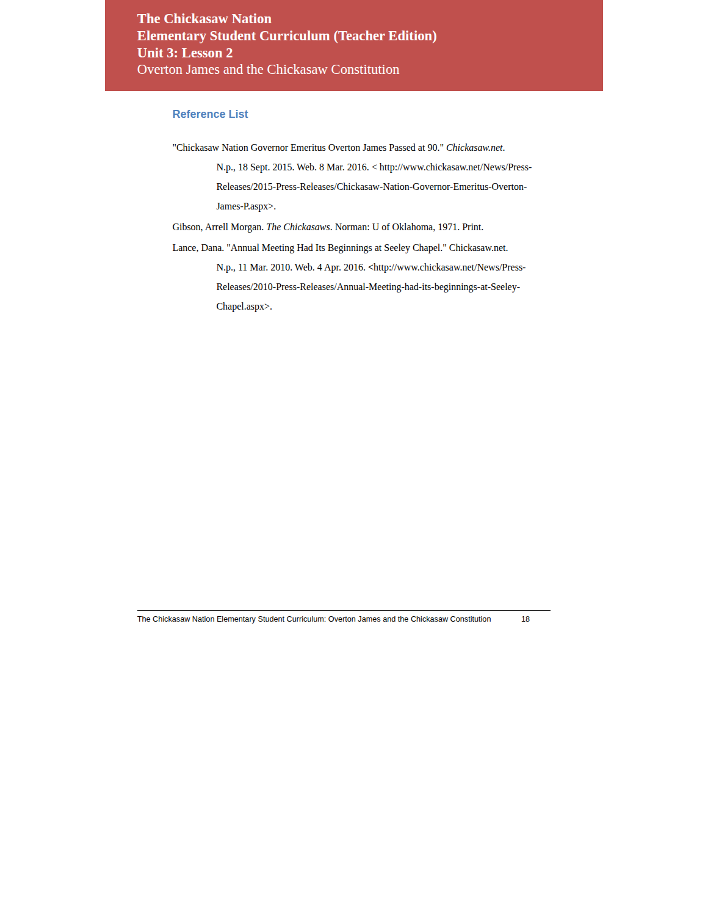The Chickasaw Nation
Elementary Student Curriculum (Teacher Edition)
Unit 3: Lesson 2
Overton James and the Chickasaw Constitution
Reference List
"Chickasaw Nation Governor Emeritus Overton James Passed at 90." Chickasaw.net. N.p., 18 Sept. 2015. Web. 8 Mar. 2016. < http://www.chickasaw.net/News/Press- Releases/2015-Press-Releases/Chickasaw-Nation-Governor-Emeritus-Overton- James-P.aspx>.
Gibson, Arrell Morgan. The Chickasaws. Norman: U of Oklahoma, 1971. Print.
Lance, Dana. "Annual Meeting Had Its Beginnings at Seeley Chapel." Chickasaw.net. N.p., 11 Mar. 2010. Web. 4 Apr. 2016. <http://www.chickasaw.net/News/Press- Releases/2010-Press-Releases/Annual-Meeting-had-its-beginnings-at-Seeley- Chapel.aspx>.
The Chickasaw Nation Elementary Student Curriculum: Overton James and the Chickasaw Constitution 18